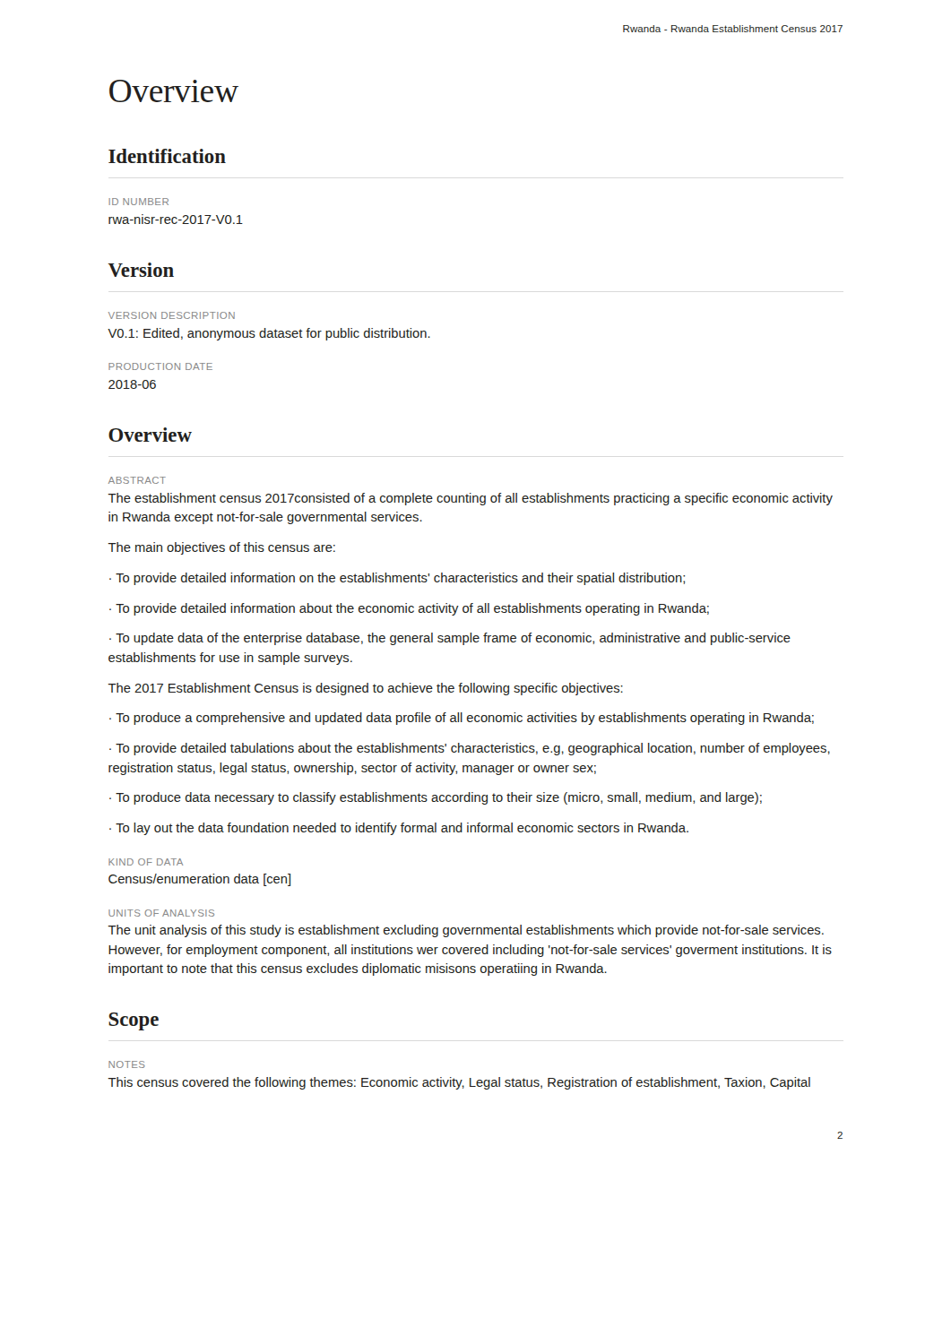Rwanda - Rwanda Establishment Census 2017
Overview
Identification
ID Number
rwa-nisr-rec-2017-V0.1
Version
Version Description
V0.1: Edited, anonymous dataset for public distribution.
Production Date
2018-06
Overview
Abstract
The establishment census 2017consisted of a complete counting of all establishments practicing a specific economic activity in Rwanda except not-for-sale governmental services.
The main objectives of this census are:
· To provide detailed information on the establishments' characteristics and their spatial distribution;
· To provide detailed information about the economic activity of all establishments operating in Rwanda;
· To update data of the enterprise database, the general sample frame of economic, administrative and public-service establishments for use in sample surveys.
The 2017 Establishment Census is designed to achieve the following specific objectives:
· To produce a comprehensive and updated data profile of all economic activities by establishments operating in Rwanda;
· To provide detailed tabulations about the establishments' characteristics, e.g, geographical location, number of employees, registration status, legal status, ownership, sector of activity, manager or owner sex;
· To produce data necessary to classify establishments according to their size (micro, small, medium, and large);
· To lay out the data foundation needed to identify formal and informal economic sectors in Rwanda.
Kind of Data
Census/enumeration data [cen]
Units of Analysis
The unit analysis of this study is establishment excluding governmental establishments which provide not-for-sale services. However, for employment component, all institutions wer covered including 'not-for-sale services' goverment institutions. It is important to note that this census excludes diplomatic misisons operatiing in Rwanda.
Scope
Notes
This census covered the following themes: Economic activity, Legal status, Registration of establishment, Taxion, Capital
2